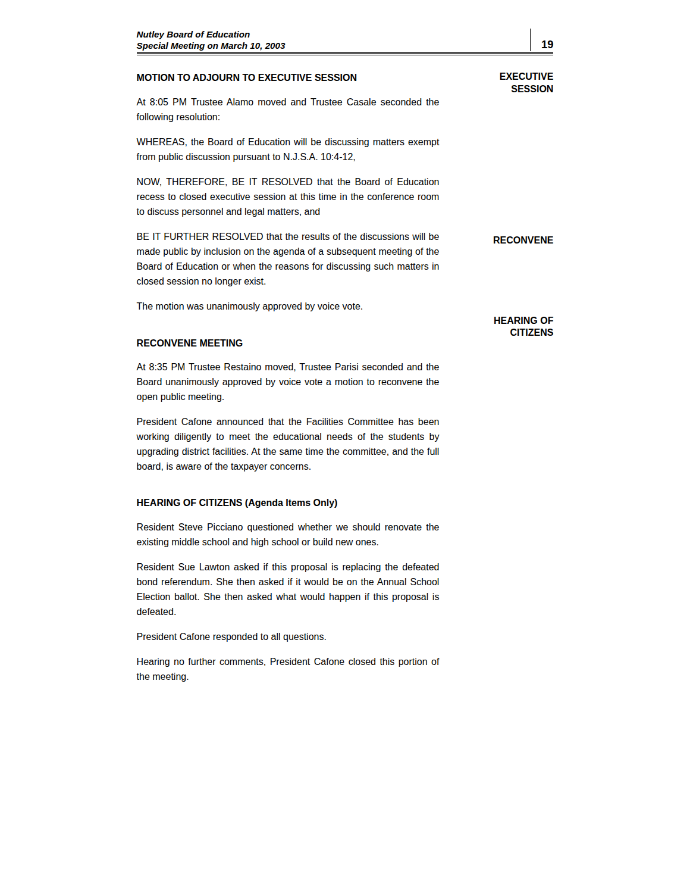Nutley Board of Education
Special Meeting on March 10, 2003
19
Motion to Adjourn to Executive Session
At 8:05 PM Trustee Alamo moved and Trustee Casale seconded the following resolution:
WHEREAS, the Board of Education will be discussing matters exempt from public discussion pursuant to N.J.S.A. 10:4-12,
NOW, THEREFORE, BE IT RESOLVED that the Board of Education recess to closed executive session at this time in the conference room to discuss personnel and legal matters, and
BE IT FURTHER RESOLVED that the results of the discussions will be made public by inclusion on the agenda of a subsequent meeting of the Board of Education or when the reasons for discussing such matters in closed session no longer exist.
The motion was unanimously approved by voice vote.
Reconvene Meeting
At 8:35 PM Trustee Restaino moved, Trustee Parisi seconded and the Board unanimously approved by voice vote a motion to reconvene the open public meeting.
President Cafone announced that the Facilities Committee has been working diligently to meet the educational needs of the students by upgrading district facilities. At the same time the committee, and the full board, is aware of the taxpayer concerns.
HEARING OF CITIZENS (Agenda Items Only)
Resident Steve Picciano questioned whether we should renovate the existing middle school and high school or build new ones.
Resident Sue Lawton asked if this proposal is replacing the defeated bond referendum. She then asked if it would be on the Annual School Election ballot. She then asked what would happen if this proposal is defeated.
President Cafone responded to all questions.
Hearing no further comments, President Cafone closed this portion of the meeting.
EXECUTIVE
SESSION
RECONVENE
HEARING OF
CITIZENS